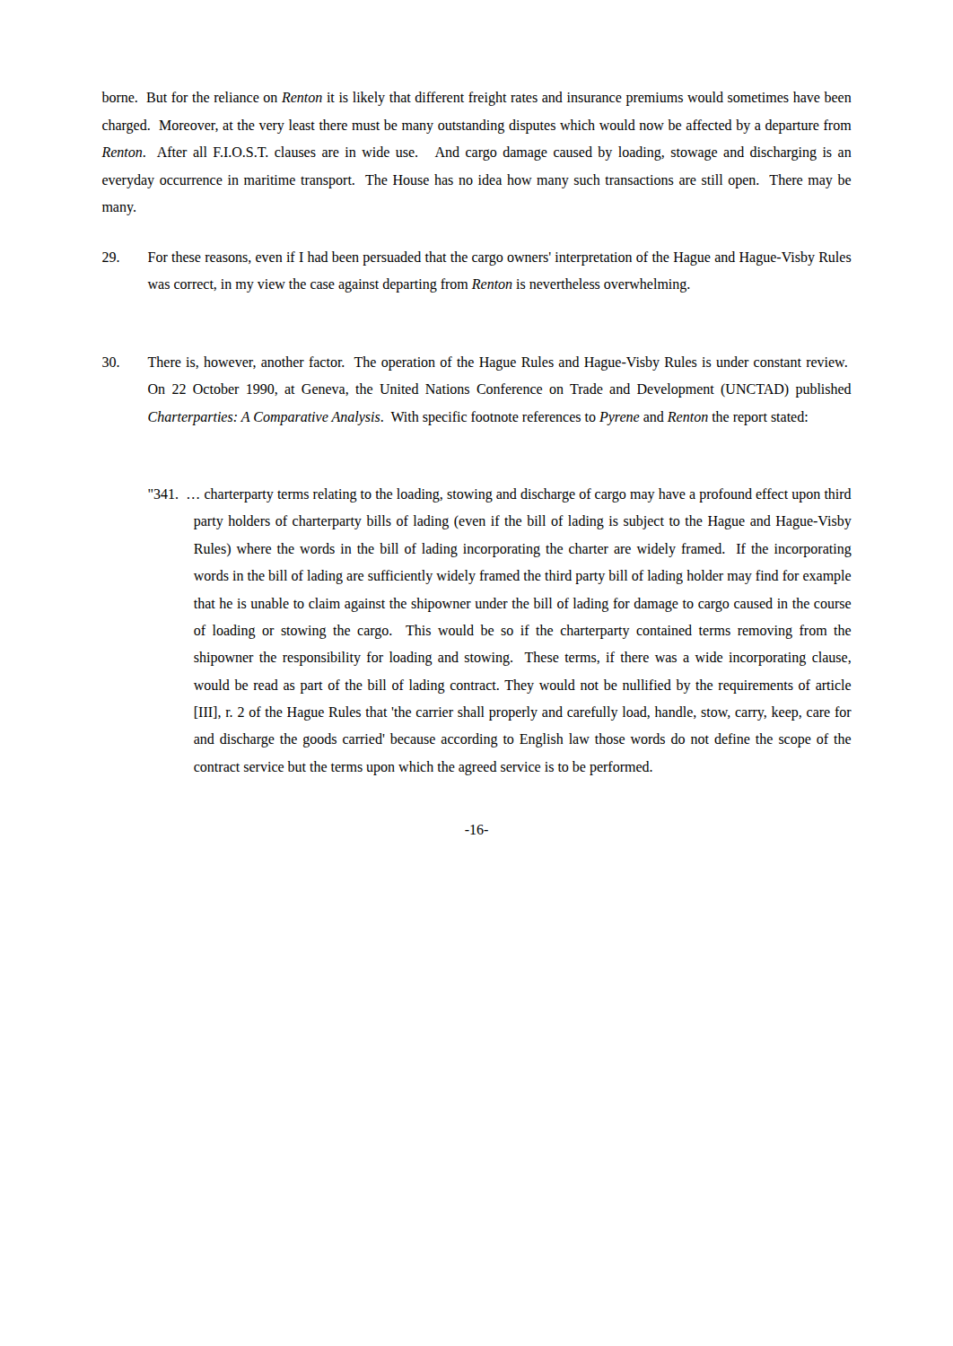borne. But for the reliance on Renton it is likely that different freight rates and insurance premiums would sometimes have been charged. Moreover, at the very least there must be many outstanding disputes which would now be affected by a departure from Renton. After all F.I.O.S.T. clauses are in wide use. And cargo damage caused by loading, stowage and discharging is an everyday occurrence in maritime transport. The House has no idea how many such transactions are still open. There may be many.
29.
For these reasons, even if I had been persuaded that the cargo owners' interpretation of the Hague and Hague-Visby Rules was correct, in my view the case against departing from Renton is nevertheless overwhelming.
30.
There is, however, another factor. The operation of the Hague Rules and Hague-Visby Rules is under constant review. On 22 October 1990, at Geneva, the United Nations Conference on Trade and Development (UNCTAD) published Charterparties: A Comparative Analysis. With specific footnote references to Pyrene and Renton the report stated:
"341. … charterparty terms relating to the loading, stowing and discharge of cargo may have a profound effect upon third party holders of charterparty bills of lading (even if the bill of lading is subject to the Hague and Hague-Visby Rules) where the words in the bill of lading incorporating the charter are widely framed. If the incorporating words in the bill of lading are sufficiently widely framed the third party bill of lading holder may find for example that he is unable to claim against the shipowner under the bill of lading for damage to cargo caused in the course of loading or stowing the cargo. This would be so if the charterparty contained terms removing from the shipowner the responsibility for loading and stowing. These terms, if there was a wide incorporating clause, would be read as part of the bill of lading contract. They would not be nullified by the requirements of article [III], r. 2 of the Hague Rules that 'the carrier shall properly and carefully load, handle, stow, carry, keep, care for and discharge the goods carried' because according to English law those words do not define the scope of the contract service but the terms upon which the agreed service is to be performed.
-16-